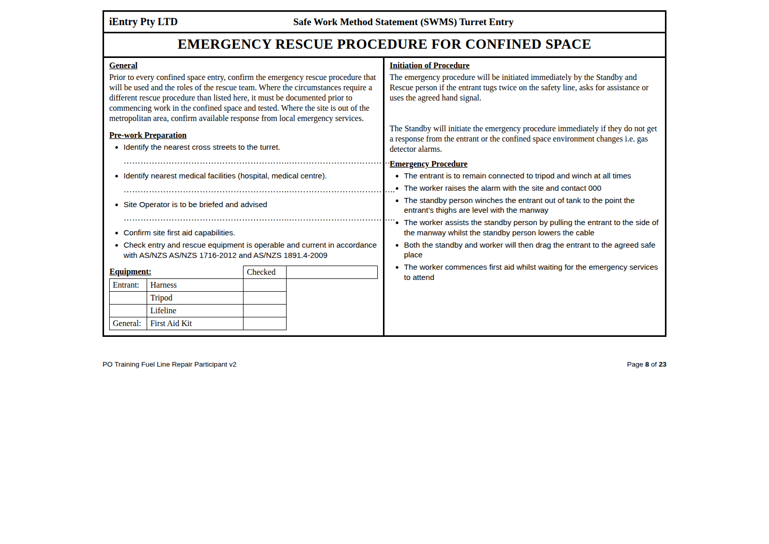iEntry Pty LTD
Safe Work Method Statement (SWMS) Turret Entry
EMERGENCY RESCUE PROCEDURE FOR CONFINED SPACE
General
Prior to every confined space entry, confirm the emergency rescue procedure that will be used and the roles of the rescue team. Where the circumstances require a different rescue procedure than listed here, it must be documented prior to commencing work in the confined space and tested. Where the site is out of the metropolitan area, confirm available response from local emergency services.
Pre-work Preparation
Identify the nearest cross streets to the turret.
…………………………………………………..………………………………..
Identify nearest medical facilities (hospital, medical centre).
…………………………………………………..………………………………..
Site Operator is to be briefed and advised
…………………………………………………..………………………………..
Confirm site first aid capabilities.
Check entry and rescue equipment is operable and current in accordance with AS/NZS AS/NZS 1716-2012 and AS/NZS 1891.4-2009
| Equipment: | Checked | |
| Entrant: | Harness | | |
| | Tripod | | |
| | Lifeline | | |
| General: | First Aid Kit | | |
Initiation of Procedure
The emergency procedure will be initiated immediately by the Standby and Rescue person if the entrant tugs twice on the safety line, asks for assistance or uses the agreed hand signal.
The Standby will initiate the emergency procedure immediately if they do not get a response from the entrant or the confined space environment changes i.e. gas detector alarms.
Emergency Procedure
The entrant is to remain connected to tripod and winch at all times
The worker raises the alarm with the site and contact 000
The standby person winches the entrant out of tank to the point the entrant’s thighs are level with the manway
The worker assists the standby person by pulling the entrant to the side of the manway whilst the standby person lowers the cable
Both the standby and worker will then drag the entrant to the agreed safe place
The worker commences first aid whilst waiting for the emergency services to attend
PO Training Fuel Line Repair Participant v2
Page 8 of 23